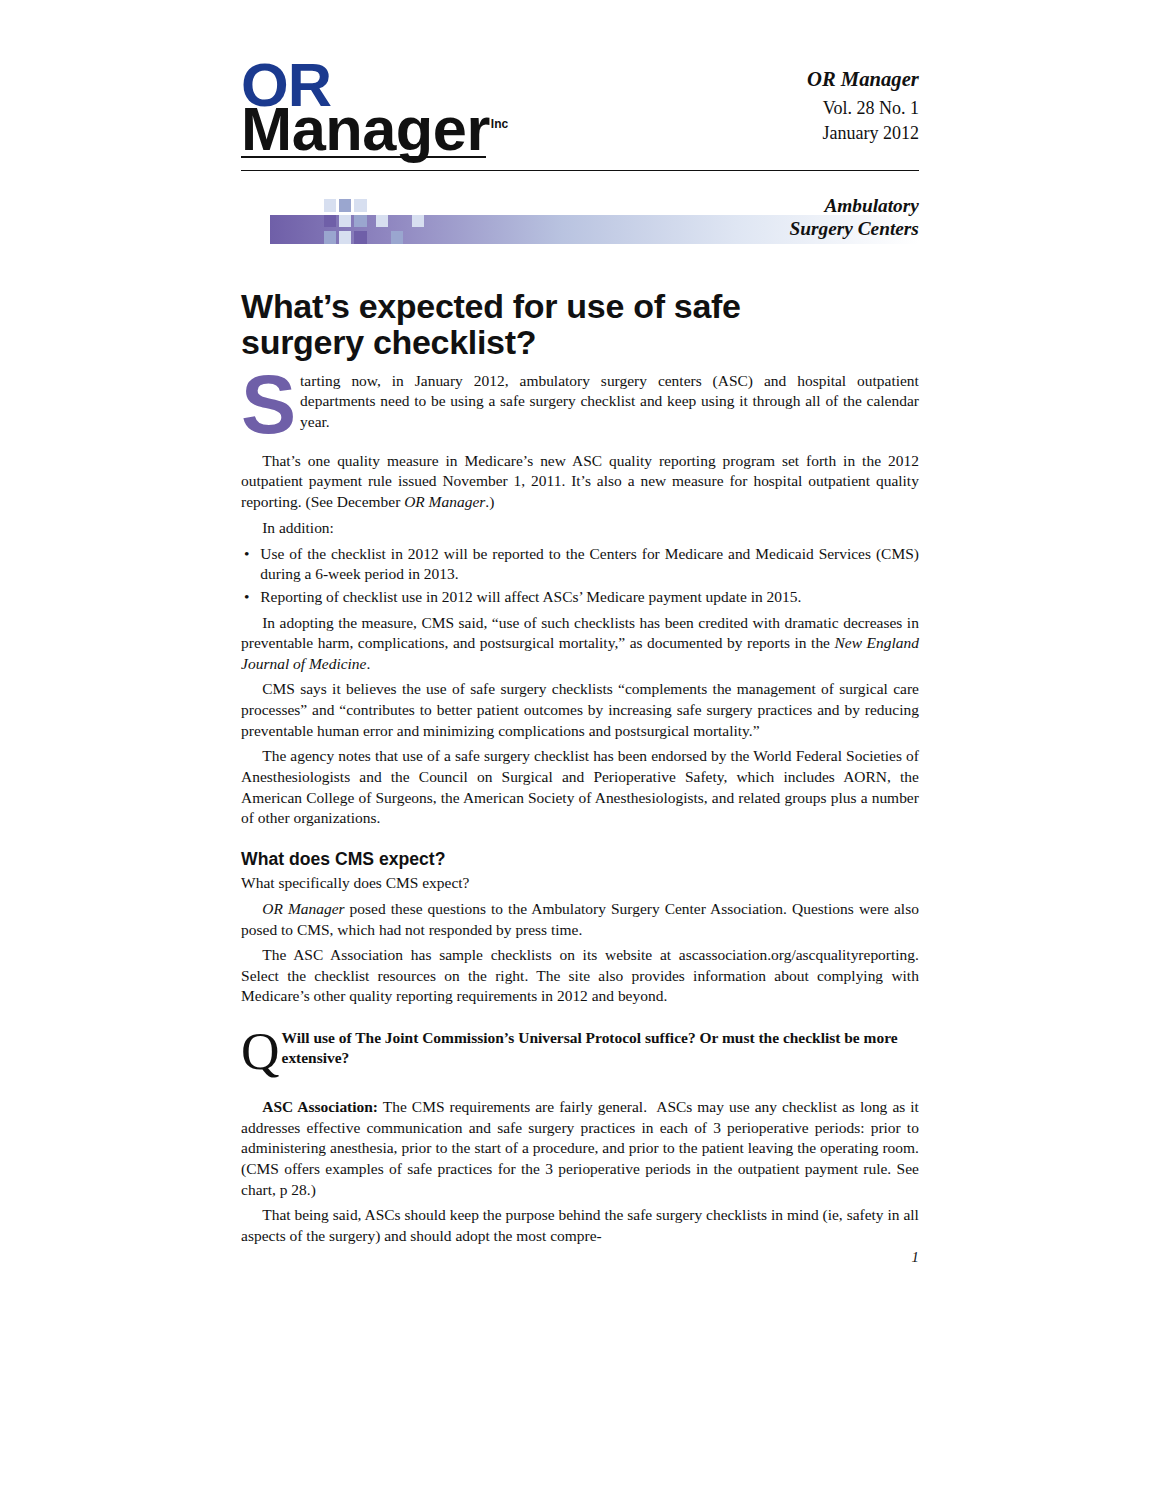OR ManagerInc
OR Manager Vol. 28 No. 1
January 2012
Ambulatory
Surgery Centers
What’s expected for use of safe
surgery checklist?
Starting now, in January 2012, ambulatory surgery centers (ASC) and hospital outpatient departments need to be using a safe surgery checklist and keep using it through all of the calendar year.
That’s one quality measure in Medicare’s new ASC quality reporting program set forth in the 2012 outpatient payment rule issued November 1, 2011. It’s also a new measure for hospital outpatient quality reporting. (See December OR Manager.)
In addition:
Use of the checklist in 2012 will be reported to the Centers for Medicare and Medicaid Services (CMS) during a 6-week period in 2013.
Reporting of checklist use in 2012 will affect ASCs’ Medicare payment update in 2015.
In adopting the measure, CMS said, “use of such checklists has been credited with dramatic decreases in preventable harm, complications, and postsurgical mortality,” as documented by reports in the New England Journal of Medicine.
CMS says it believes the use of safe surgery checklists “complements the management of surgical care processes” and “contributes to better patient outcomes by increasing safe surgery practices and by reducing preventable human error and minimizing complications and postsurgical mortality.”
The agency notes that use of a safe surgery checklist has been endorsed by the World Federal Societies of Anesthesiologists and the Council on Surgical and Perioperative Safety, which includes AORN, the American College of Surgeons, the American Society of Anesthesiologists, and related groups plus a number of other organizations.
What does CMS expect?
What specifically does CMS expect?
OR Manager posed these questions to the Ambulatory Surgery Center Association. Questions were also posed to CMS, which had not responded by press time.
The ASC Association has sample checklists on its website at ascassociation.org/ascqualityreporting. Select the checklist resources on the right. The site also provides information about complying with Medicare’s other quality reporting requirements in 2012 and beyond.
Q
Will use of The Joint Commission’s Universal Protocol suffice? Or must the checklist be more extensive?
ASC Association: The CMS requirements are fairly general. ASCs may use any checklist as long as it addresses effective communication and safe surgery practices in each of 3 perioperative periods: prior to administering anesthesia, prior to the start of a procedure, and prior to the patient leaving the operating room. (CMS offers examples of safe practices for the 3 perioperative periods in the outpatient payment rule. See chart, p 28.)
That being said, ASCs should keep the purpose behind the safe surgery checklists in mind (ie, safety in all aspects of the surgery) and should adopt the most compre-
1